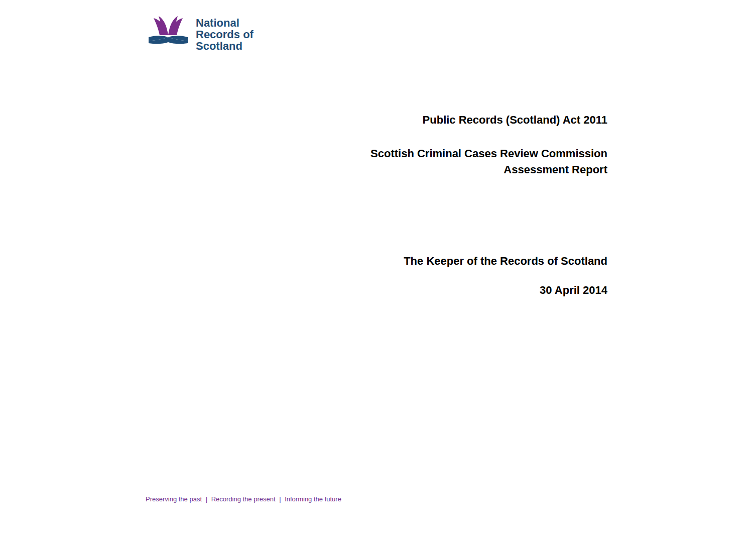National Records of Scotland
Public Records (Scotland) Act 2011
Scottish Criminal Cases Review Commission
Assessment Report
The Keeper of the Records of Scotland
30 April 2014
Preserving the past | Recording the present | Informing the future